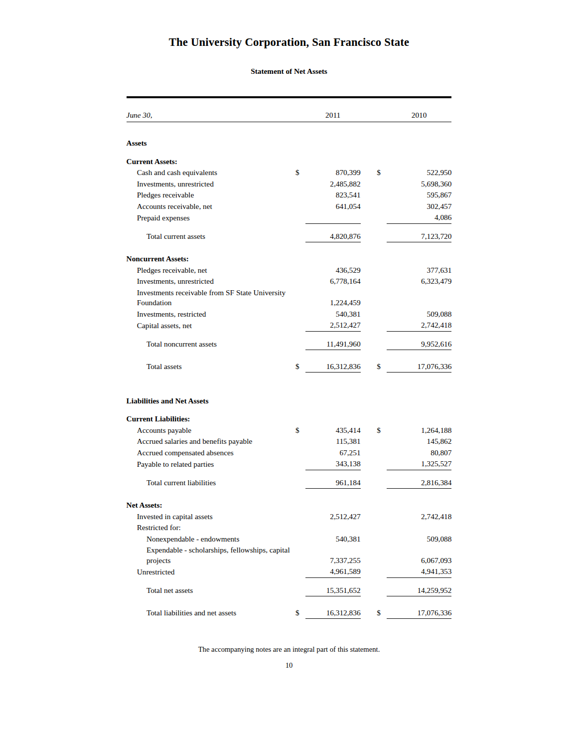The University Corporation, San Francisco State
Statement of Net Assets
| June 30, | | 2011 | | | 2010 |
| Assets | | | | | |
| Current Assets: | | | | | |
| Cash and cash equivalents | $ | 870,399 | | $ | 522,950 |
| Investments, unrestricted | | 2,485,882 | | | 5,698,360 |
| Pledges receivable | | 823,541 | | | 595,867 |
| Accounts receivable, net | | 641,054 | | | 302,457 |
| Prepaid expenses | | | | | 4,086 |
| Total current assets | | 4,820,876 | | | 7,123,720 |
| Noncurrent Assets: | | | | | |
| Pledges receivable, net | | 436,529 | | | 377,631 |
| Investments, unrestricted | | 6,778,164 | | | 6,323,479 |
| Investments receivable from SF State University Foundation | | 1,224,459 | | | |
| Investments, restricted | | 540,381 | | | 509,088 |
| Capital assets, net | | 2,512,427 | | | 2,742,418 |
| Total noncurrent assets | | 11,491,960 | | | 9,952,616 |
| Total assets | $ | 16,312,836 | | $ | 17,076,336 |
| Liabilities and Net Assets | | | | | |
| Current Liabilities: | | | | | |
| Accounts payable | $ | 435,414 | | $ | 1,264,188 |
| Accrued salaries and benefits payable | | 115,381 | | | 145,862 |
| Accrued compensated absences | | 67,251 | | | 80,807 |
| Payable to related parties | | 343,138 | | | 1,325,527 |
| Total current liabilities | | 961,184 | | | 2,816,384 |
| Net Assets: | | | | | |
| Invested in capital assets | | 2,512,427 | | | 2,742,418 |
| Restricted for: | | | | | |
| Nonexpendable - endowments | | 540,381 | | | 509,088 |
| Expendable - scholarships, fellowships, capital projects | | 7,337,255 | | | 6,067,093 |
| Unrestricted | | 4,961,589 | | | 4,941,353 |
| Total net assets | | 15,351,652 | | | 14,259,952 |
| Total liabilities and net assets | $ | 16,312,836 | | $ | 17,076,336 |
The accompanying notes are an integral part of this statement.
10